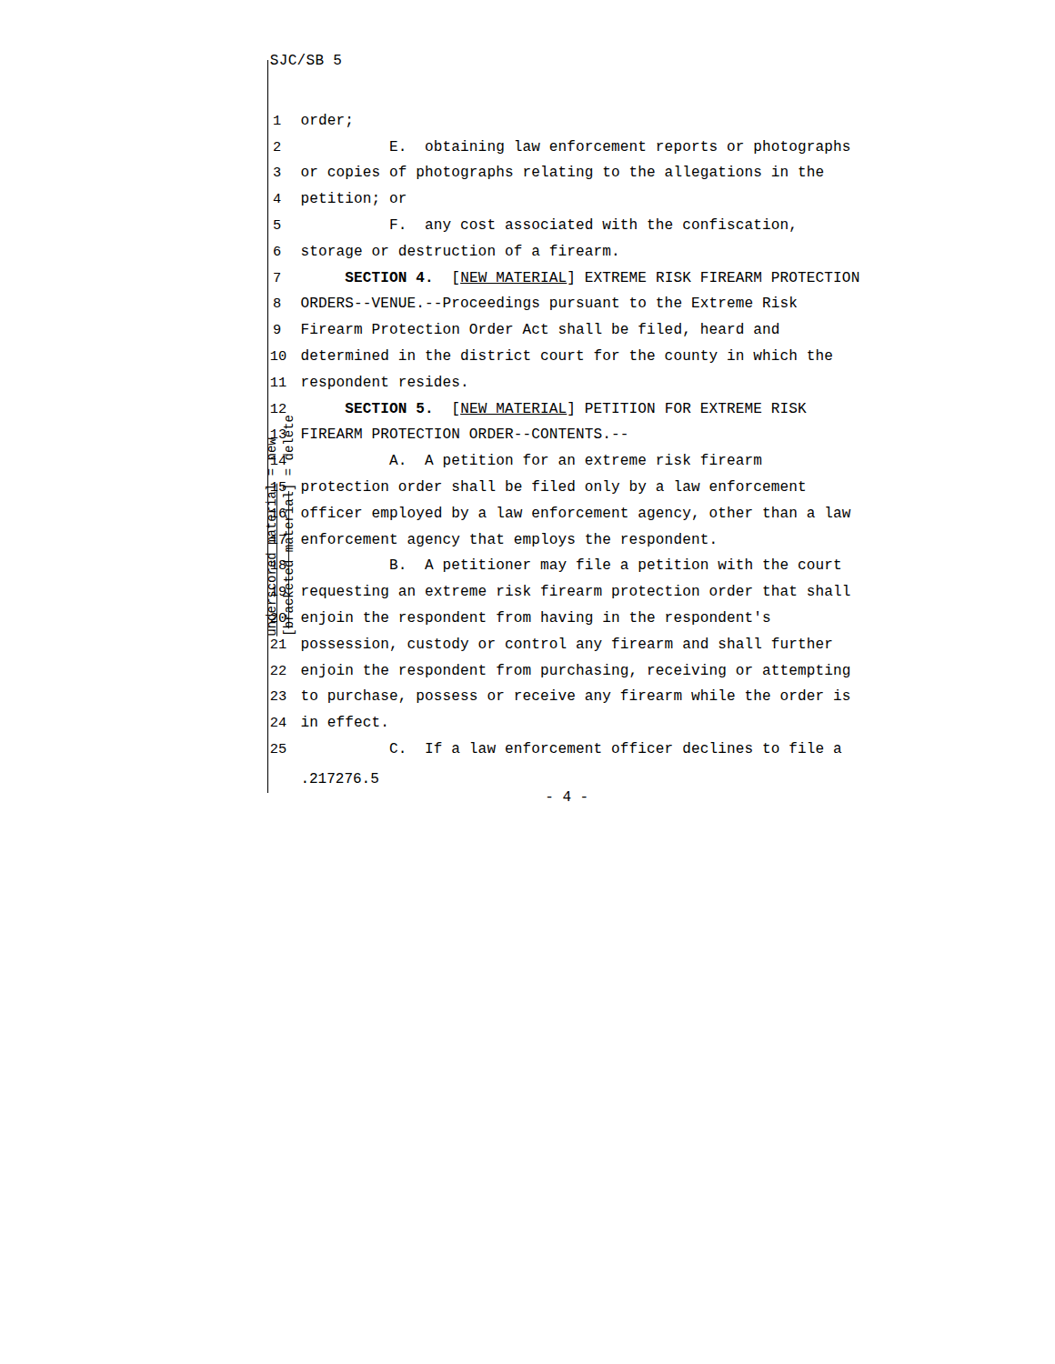SJC/SB 5
underscored material = new
[bracketed material] = delete
1
2
3
4
5
6
7
8
9
10
11
12
13
14
15
16
17
18
19
20
21
22
23
24
25
order;
E. obtaining law enforcement reports or photographs
or copies of photographs relating to the allegations in the
petition; or
F. any cost associated with the confiscation,
storage or destruction of a firearm.
SECTION 4. [NEW MATERIAL] EXTREME RISK FIREARM PROTECTION
ORDERS--VENUE.--Proceedings pursuant to the Extreme Risk
Firearm Protection Order Act shall be filed, heard and
determined in the district court for the county in which the
respondent resides.
SECTION 5. [NEW MATERIAL] PETITION FOR EXTREME RISK
FIREARM PROTECTION ORDER--CONTENTS.--
A. A petition for an extreme risk firearm
protection order shall be filed only by a law enforcement
officer employed by a law enforcement agency, other than a law
enforcement agency that employs the respondent.
B. A petitioner may file a petition with the court
requesting an extreme risk firearm protection order that shall
enjoin the respondent from having in the respondent's
possession, custody or control any firearm and shall further
enjoin the respondent from purchasing, receiving or attempting
to purchase, possess or receive any firearm while the order is
in effect.
C. If a law enforcement officer declines to file a
.217276.5
- 4 -